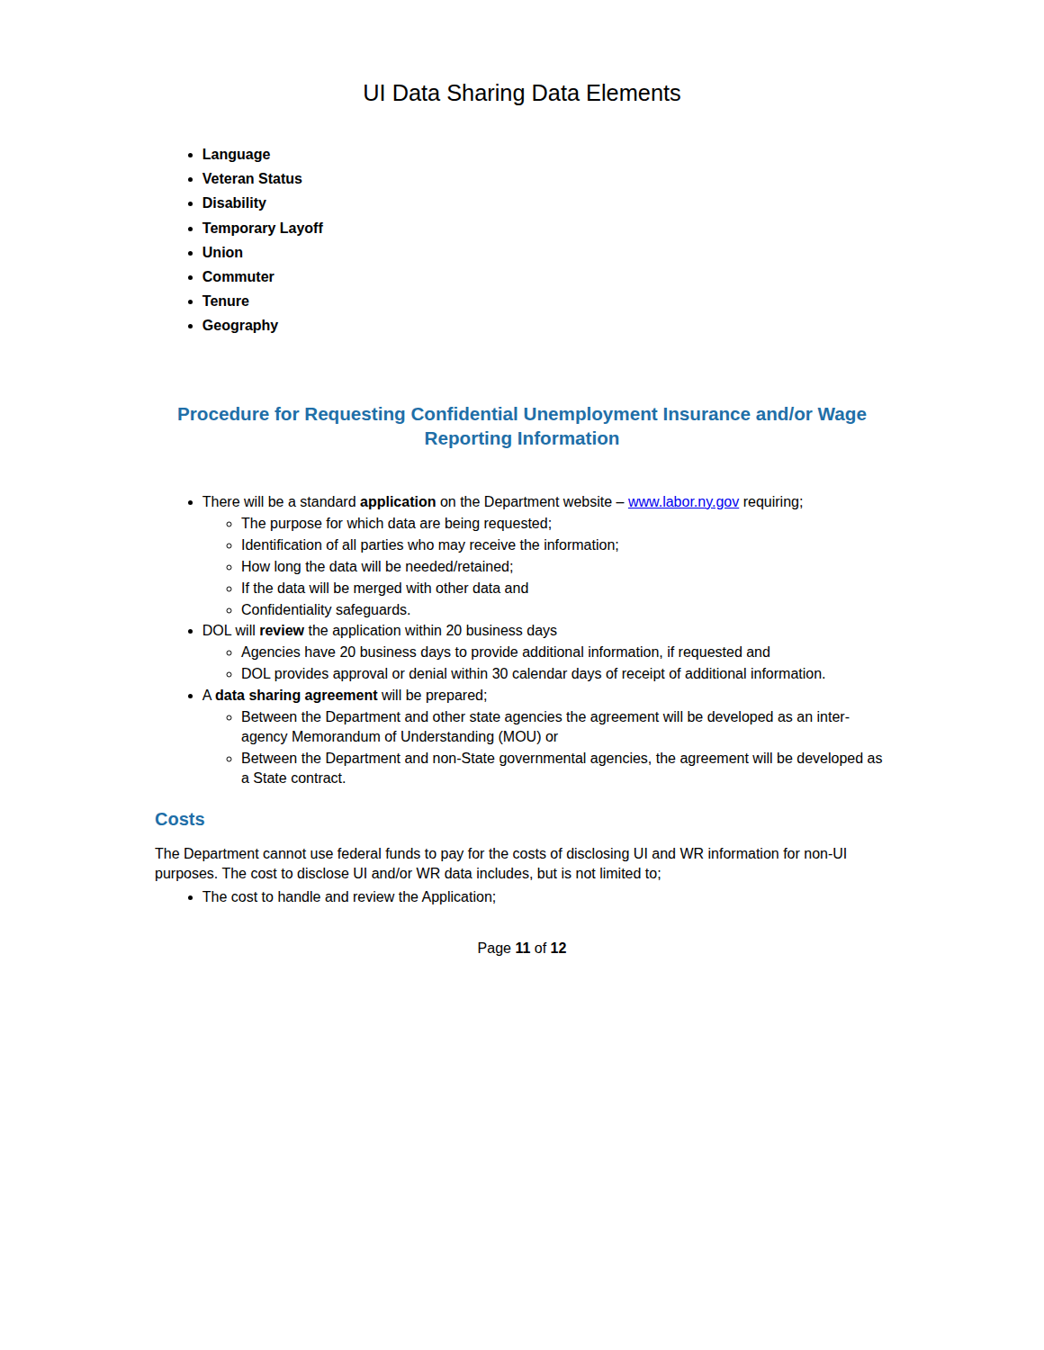UI Data Sharing Data Elements
Language
Veteran Status
Disability
Temporary Layoff
Union
Commuter
Tenure
Geography
Procedure for Requesting Confidential Unemployment Insurance and/or Wage Reporting Information
There will be a standard application on the Department website – www.labor.ny.gov requiring;
The purpose for which data are being requested;
Identification of all parties who may receive the information;
How long the data will be needed/retained;
If the data will be merged with other data and
Confidentiality safeguards.
DOL will review the application within 20 business days
Agencies have 20 business days to provide additional information, if requested and
DOL provides approval or denial within 30 calendar days of receipt of additional information.
A data sharing agreement will be prepared;
Between the Department and other state agencies the agreement will be developed as an inter-agency Memorandum of Understanding (MOU) or
Between the Department and non-State governmental agencies, the agreement will be developed as a State contract.
Costs
The Department cannot use federal funds to pay for the costs of disclosing UI and WR information for non-UI purposes. The cost to disclose UI and/or WR data includes, but is not limited to;
The cost to handle and review the Application;
Page 11 of 12